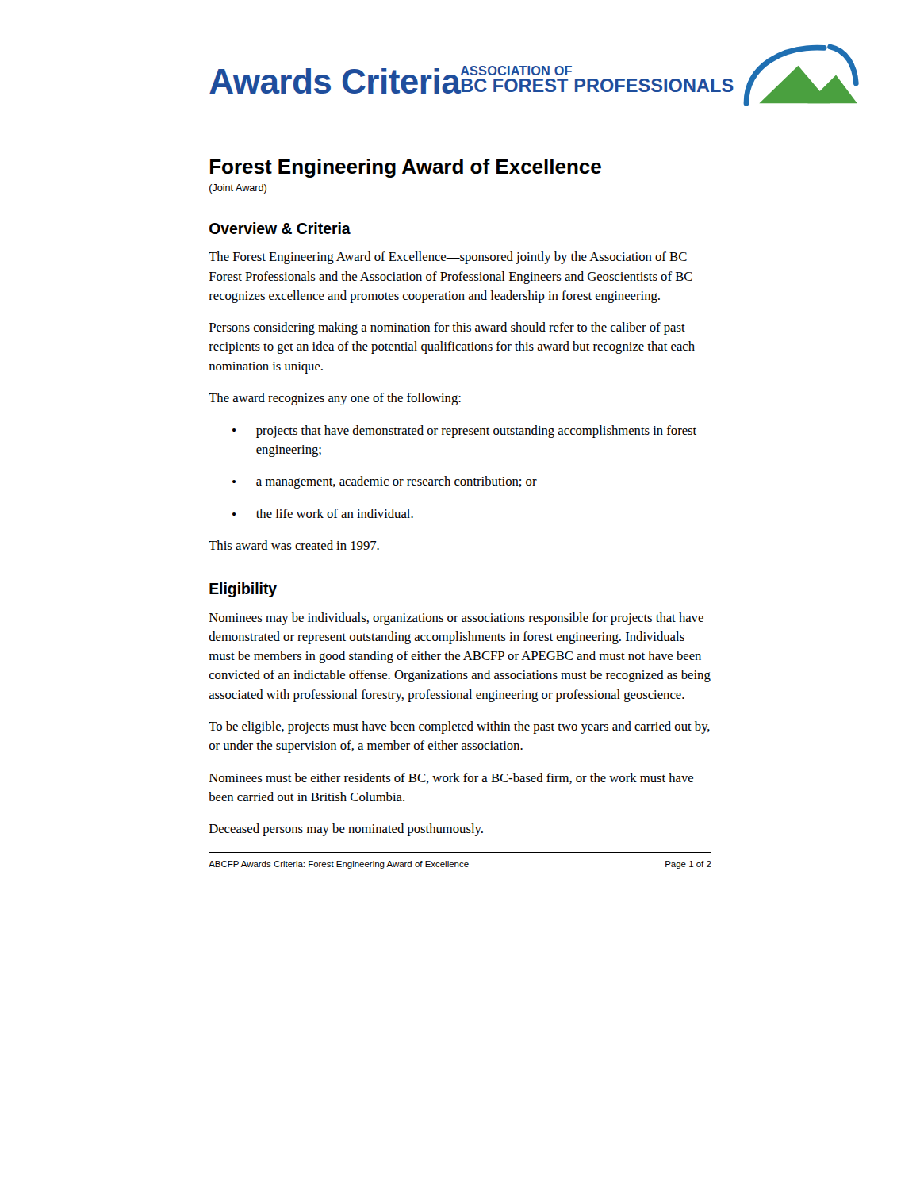Awards Criteria
ASSOCIATION OF
BC FOREST PROFESSIONALS
Forest Engineering Award of Excellence
(Joint Award)
Overview & Criteria
The Forest Engineering Award of Excellence—sponsored jointly by the Association of BC Forest Professionals and the Association of Professional Engineers and Geoscientists of BC—recognizes excellence and promotes cooperation and leadership in forest engineering.
Persons considering making a nomination for this award should refer to the caliber of past recipients to get an idea of the potential qualifications for this award but recognize that each nomination is unique.
The award recognizes any one of the following:
projects that have demonstrated or represent outstanding accomplishments in forest engineering;
a management, academic or research contribution; or
the life work of an individual.
This award was created in 1997.
Eligibility
Nominees may be individuals, organizations or associations responsible for projects that have demonstrated or represent outstanding accomplishments in forest engineering. Individuals must be members in good standing of either the ABCFP or APEGBC and must not have been convicted of an indictable offense. Organizations and associations must be recognized as being associated with professional forestry, professional engineering or professional geoscience.
To be eligible, projects must have been completed within the past two years and carried out by, or under the supervision of, a member of either association.
Nominees must be either residents of BC, work for a BC-based firm, or the work must have been carried out in British Columbia.
Deceased persons may be nominated posthumously.
ABCFP Awards Criteria: Forest Engineering Award of Excellence Page 1 of 2